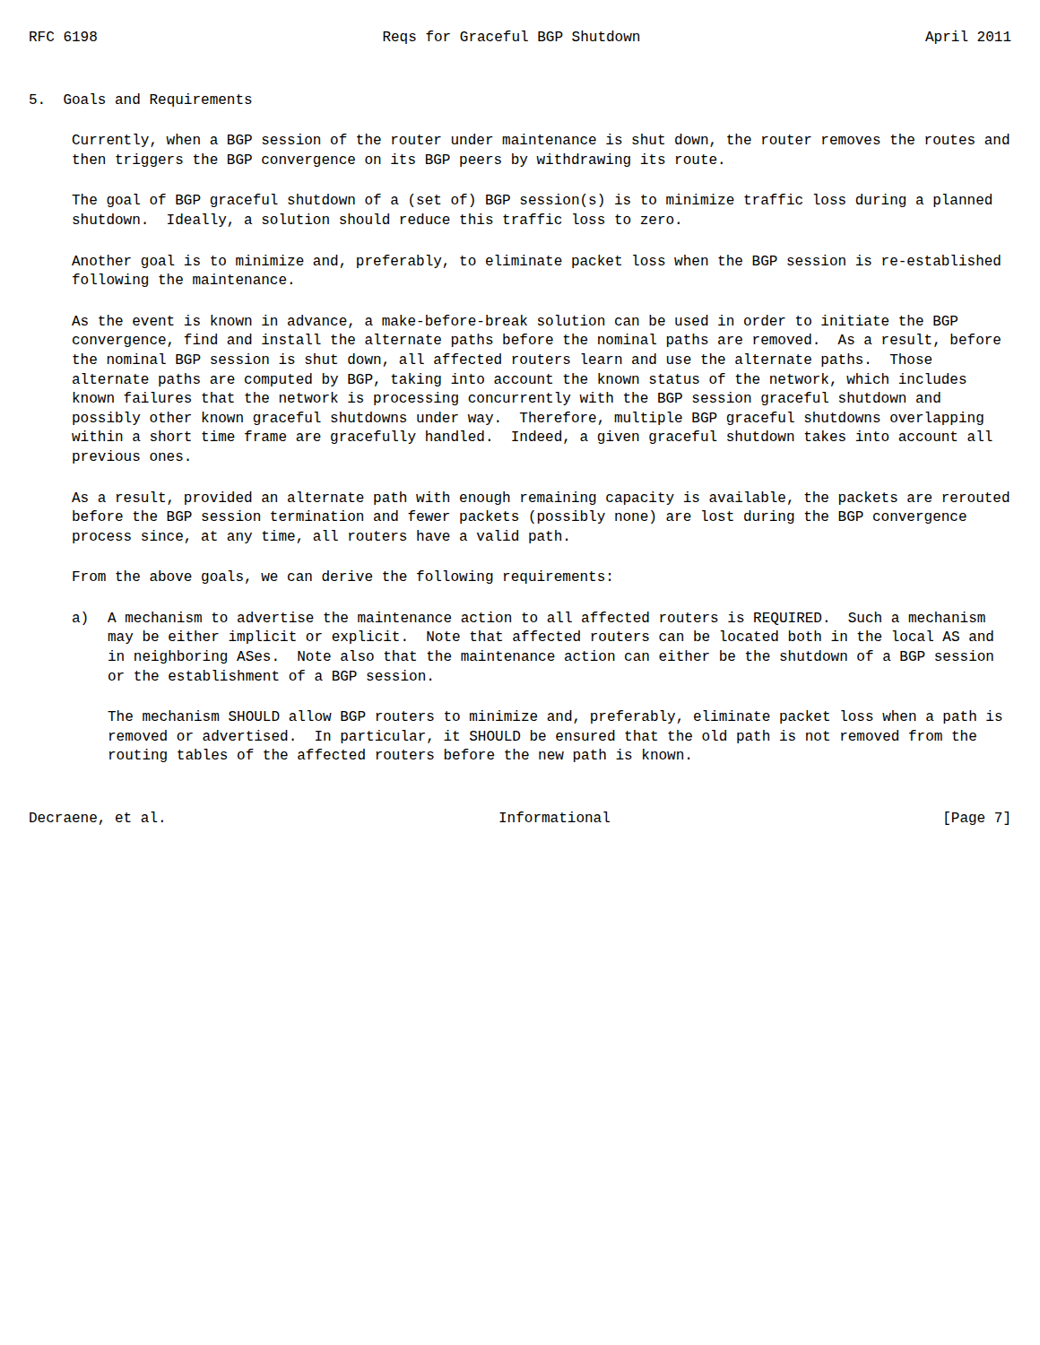RFC 6198 Reqs for Graceful BGP Shutdown April 2011
5. Goals and Requirements
Currently, when a BGP session of the router under maintenance is shut down, the router removes the routes and then triggers the BGP convergence on its BGP peers by withdrawing its route.
The goal of BGP graceful shutdown of a (set of) BGP session(s) is to minimize traffic loss during a planned shutdown. Ideally, a solution should reduce this traffic loss to zero.
Another goal is to minimize and, preferably, to eliminate packet loss when the BGP session is re-established following the maintenance.
As the event is known in advance, a make-before-break solution can be used in order to initiate the BGP convergence, find and install the alternate paths before the nominal paths are removed. As a result, before the nominal BGP session is shut down, all affected routers learn and use the alternate paths. Those alternate paths are computed by BGP, taking into account the known status of the network, which includes known failures that the network is processing concurrently with the BGP session graceful shutdown and possibly other known graceful shutdowns under way. Therefore, multiple BGP graceful shutdowns overlapping within a short time frame are gracefully handled. Indeed, a given graceful shutdown takes into account all previous ones.
As a result, provided an alternate path with enough remaining capacity is available, the packets are rerouted before the BGP session termination and fewer packets (possibly none) are lost during the BGP convergence process since, at any time, all routers have a valid path.
From the above goals, we can derive the following requirements:
a)
A mechanism to advertise the maintenance action to all affected routers is REQUIRED. Such a mechanism may be either implicit or explicit. Note that affected routers can be located both in the local AS and in neighboring ASes. Note also that the maintenance action can either be the shutdown of a BGP session or the establishment of a BGP session.
The mechanism SHOULD allow BGP routers to minimize and, preferably, eliminate packet loss when a path is removed or advertised. In particular, it SHOULD be ensured that the old path is not removed from the routing tables of the affected routers before the new path is known.
Decraene, et al. Informational [Page 7]